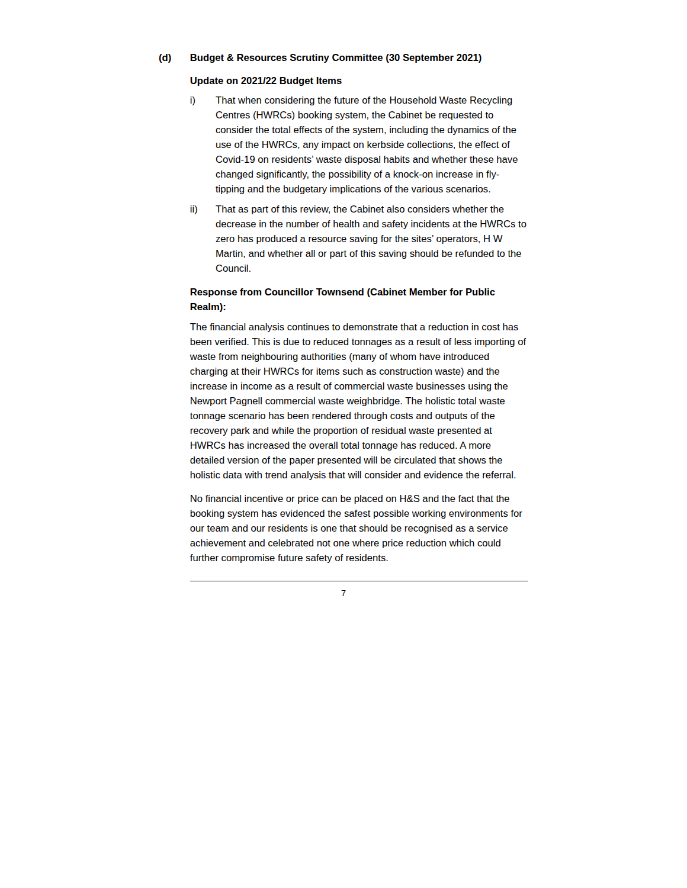(d) Budget & Resources Scrutiny Committee (30 September 2021)
Update on 2021/22 Budget Items
i) That when considering the future of the Household Waste Recycling Centres (HWRCs) booking system, the Cabinet be requested to consider the total effects of the system, including the dynamics of the use of the HWRCs, any impact on kerbside collections, the effect of Covid-19 on residents’ waste disposal habits and whether these have changed significantly, the possibility of a knock-on increase in fly-tipping and the budgetary implications of the various scenarios.
ii) That as part of this review, the Cabinet also considers whether the decrease in the number of health and safety incidents at the HWRCs to zero has produced a resource saving for the sites’ operators, H W Martin, and whether all or part of this saving should be refunded to the Council.
Response from Councillor Townsend (Cabinet Member for Public Realm):
The financial analysis continues to demonstrate that a reduction in cost has been verified. This is due to reduced tonnages as a result of less importing of waste from neighbouring authorities (many of whom have introduced charging at their HWRCs for items such as construction waste) and the increase in income as a result of commercial waste businesses using the Newport Pagnell commercial waste weighbridge. The holistic total waste tonnage scenario has been rendered through costs and outputs of the recovery park and while the proportion of residual waste presented at HWRCs has increased the overall total tonnage has reduced. A more detailed version of the paper presented will be circulated that shows the holistic data with trend analysis that will consider and evidence the referral.
No financial incentive or price can be placed on H&S and the fact that the booking system has evidenced the safest possible working environments for our team and our residents is one that should be recognised as a service achievement and celebrated not one where price reduction which could further compromise future safety of residents.
7